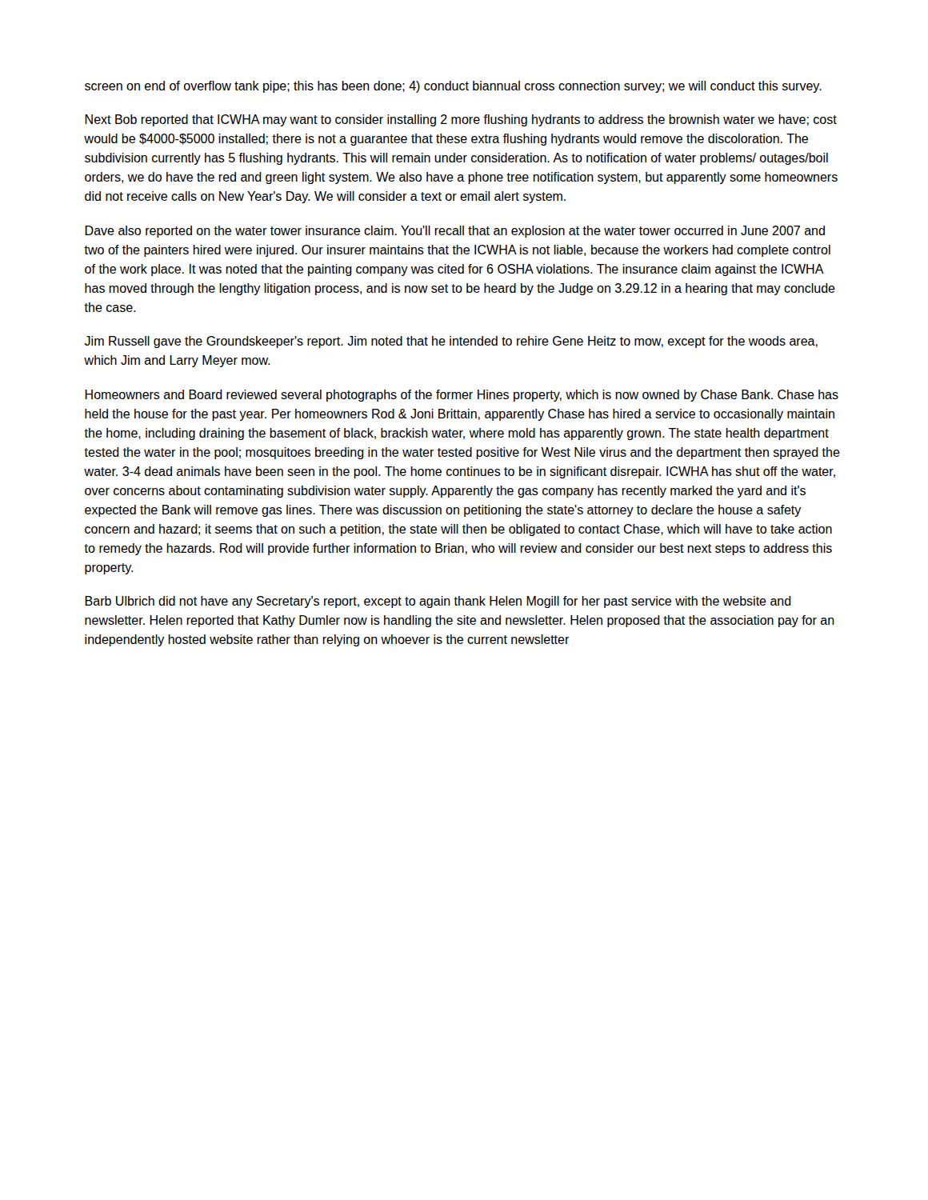screen on end of overflow tank pipe; this has been done; 4) conduct biannual cross connection survey; we will conduct this survey.
Next Bob reported that ICWHA may want to consider installing 2 more flushing hydrants to address the brownish water we have; cost would be $4000-$5000 installed; there is not a guarantee that these extra flushing hydrants would remove the discoloration. The subdivision currently has 5 flushing hydrants. This will remain under consideration. As to notification of water problems/ outages/boil orders, we do have the red and green light system. We also have a phone tree notification system, but apparently some homeowners did not receive calls on New Year's Day. We will consider a text or email alert system.
Dave also reported on the water tower insurance claim. You'll recall that an explosion at the water tower occurred in June 2007 and two of the painters hired were injured. Our insurer maintains that the ICWHA is not liable, because the workers had complete control of the work place. It was noted that the painting company was cited for 6 OSHA violations. The insurance claim against the ICWHA has moved through the lengthy litigation process, and is now set to be heard by the Judge on 3.29.12 in a hearing that may conclude the case.
Jim Russell gave the Groundskeeper's report. Jim noted that he intended to rehire Gene Heitz to mow, except for the woods area, which Jim and Larry Meyer mow.
Homeowners and Board reviewed several photographs of the former Hines property, which is now owned by Chase Bank. Chase has held the house for the past year. Per homeowners Rod & Joni Brittain, apparently Chase has hired a service to occasionally maintain the home, including draining the basement of black, brackish water, where mold has apparently grown. The state health department tested the water in the pool; mosquitoes breeding in the water tested positive for West Nile virus and the department then sprayed the water. 3-4 dead animals have been seen in the pool. The home continues to be in significant disrepair. ICWHA has shut off the water, over concerns about contaminating subdivision water supply. Apparently the gas company has recently marked the yard and it's expected the Bank will remove gas lines. There was discussion on petitioning the state's attorney to declare the house a safety concern and hazard; it seems that on such a petition, the state will then be obligated to contact Chase, which will have to take action to remedy the hazards. Rod will provide further information to Brian, who will review and consider our best next steps to address this property.
Barb Ulbrich did not have any Secretary's report, except to again thank Helen Mogill for her past service with the website and newsletter. Helen reported that Kathy Dumler now is handling the site and newsletter. Helen proposed that the association pay for an independently hosted website rather than relying on whoever is the current newsletter